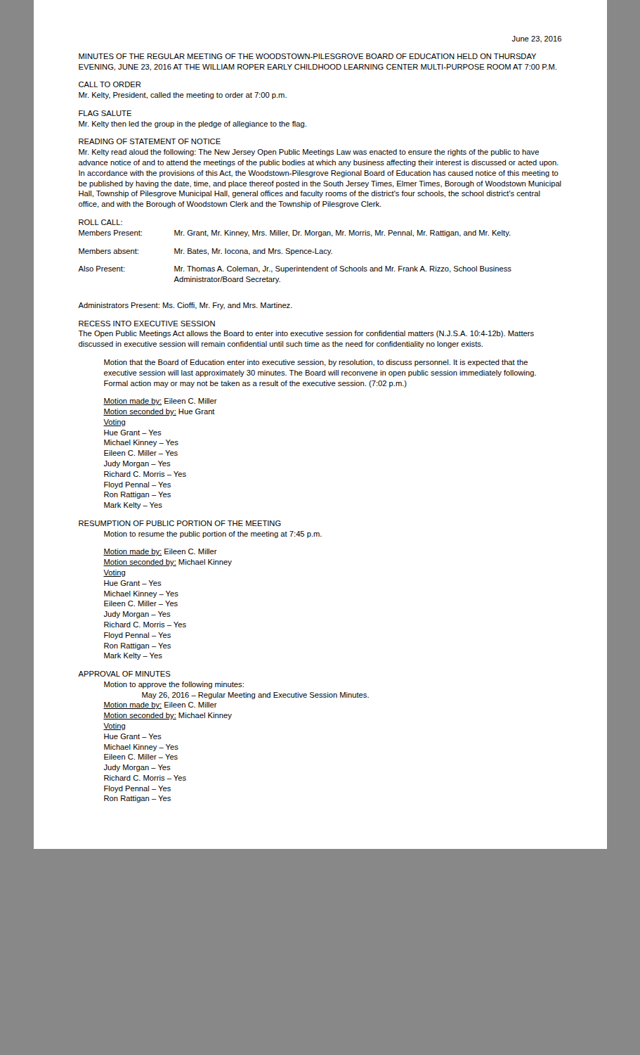June 23, 2016
MINUTES OF THE REGULAR MEETING OF THE WOODSTOWN-PILESGROVE BOARD OF EDUCATION HELD ON THURSDAY EVENING, JUNE 23, 2016 AT THE WILLIAM ROPER EARLY CHILDHOOD LEARNING CENTER MULTI-PURPOSE ROOM AT 7:00 P.M.
CALL TO ORDER
Mr. Kelty, President, called the meeting to order at 7:00 p.m.
FLAG SALUTE
Mr. Kelty then led the group in the pledge of allegiance to the flag.
READING OF STATEMENT OF NOTICE
Mr. Kelty read aloud the following: The New Jersey Open Public Meetings Law was enacted to ensure the rights of the public to have advance notice of and to attend the meetings of the public bodies at which any business affecting their interest is discussed or acted upon. In accordance with the provisions of this Act, the Woodstown-Pilesgrove Regional Board of Education has caused notice of this meeting to be published by having the date, time, and place thereof posted in the South Jersey Times, Elmer Times, Borough of Woodstown Municipal Hall, Township of Pilesgrove Municipal Hall, general offices and faculty rooms of the district's four schools, the school district's central office, and with the Borough of Woodstown Clerk and the Township of Pilesgrove Clerk.
ROLL CALL:
| Members Present: | Mr. Grant, Mr. Kinney, Mrs. Miller, Dr. Morgan, Mr. Morris, Mr. Pennal, Mr. Rattigan, and Mr. Kelty. |
| Members absent: | Mr. Bates, Mr. Iocona, and Mrs. Spence-Lacy. |
| Also Present: | Mr. Thomas A. Coleman, Jr., Superintendent of Schools and Mr. Frank A. Rizzo, School Business Administrator/Board Secretary. |
Administrators Present: Ms. Cioffi, Mr. Fry, and Mrs. Martinez.
RECESS INTO EXECUTIVE SESSION
The Open Public Meetings Act allows the Board to enter into executive session for confidential matters (N.J.S.A. 10:4-12b). Matters discussed in executive session will remain confidential until such time as the need for confidentiality no longer exists.
Motion that the Board of Education enter into executive session, by resolution, to discuss personnel. It is expected that the executive session will last approximately 30 minutes. The Board will reconvene in open public session immediately following. Formal action may or may not be taken as a result of the executive session. (7:02 p.m.)
Motion made by: Eileen C. Miller
Motion seconded by: Hue Grant
Voting
Hue Grant – Yes
Michael Kinney – Yes
Eileen C. Miller – Yes
Judy Morgan – Yes
Richard C. Morris – Yes
Floyd Pennal – Yes
Ron Rattigan – Yes
Mark Kelty – Yes
RESUMPTION OF PUBLIC PORTION OF THE MEETING
Motion to resume the public portion of the meeting at 7:45 p.m.
Motion made by: Eileen C. Miller
Motion seconded by: Michael Kinney
Voting
Hue Grant – Yes
Michael Kinney – Yes
Eileen C. Miller – Yes
Judy Morgan – Yes
Richard C. Morris – Yes
Floyd Pennal – Yes
Ron Rattigan – Yes
Mark Kelty – Yes
APPROVAL OF MINUTES
Motion to approve the following minutes:
May 26, 2016 – Regular Meeting and Executive Session Minutes.
Motion made by: Eileen C. Miller
Motion seconded by: Michael Kinney
Voting
Hue Grant – Yes
Michael Kinney – Yes
Eileen C. Miller – Yes
Judy Morgan – Yes
Richard C. Morris – Yes
Floyd Pennal – Yes
Ron Rattigan – Yes